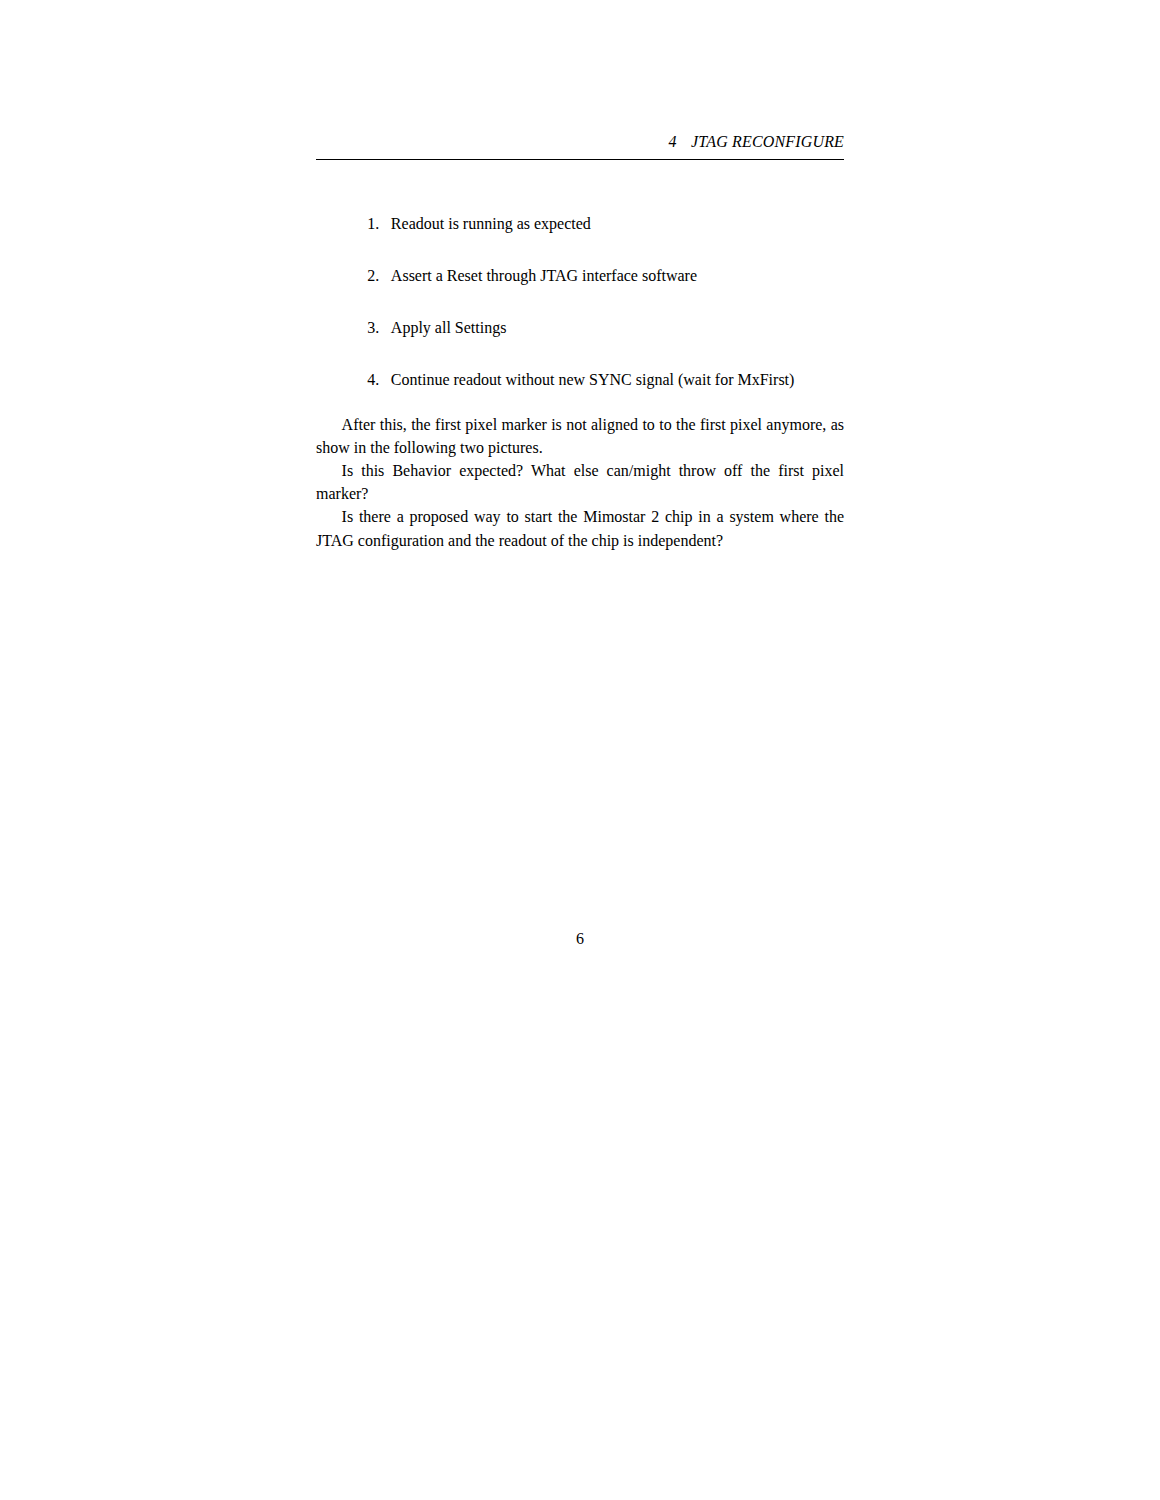4 JTAG RECONFIGURE
Readout is running as expected
Assert a Reset through JTAG interface software
Apply all Settings
Continue readout without new SYNC signal (wait for MxFirst)
After this, the first pixel marker is not aligned to to the first pixel anymore, as show in the following two pictures.
Is this Behavior expected? What else can/might throw off the first pixel marker?
Is there a proposed way to start the Mimostar 2 chip in a system where the JTAG configuration and the readout of the chip is independent?
6